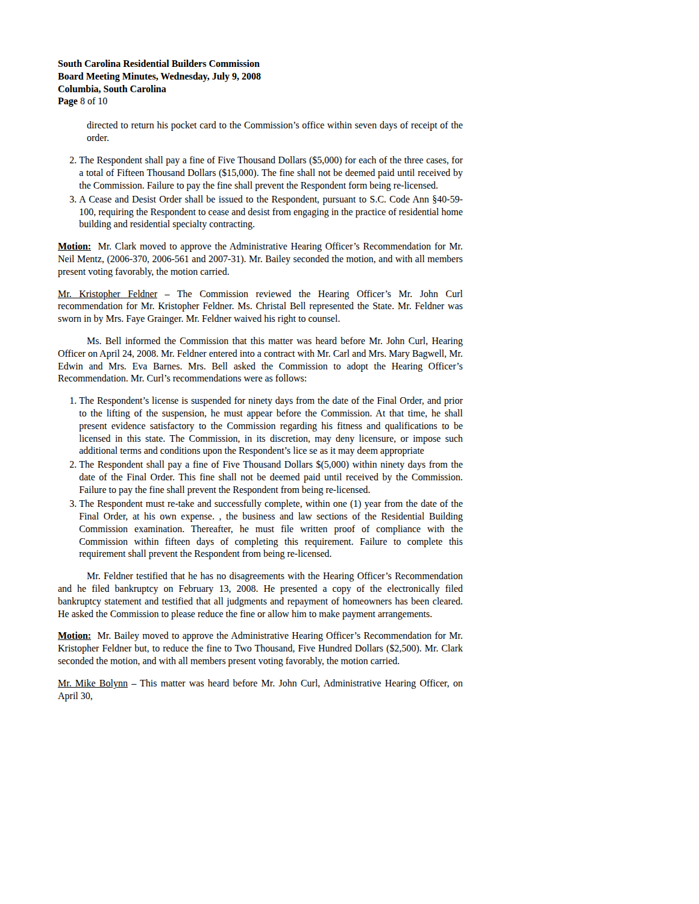South Carolina Residential Builders Commission
Board Meeting Minutes, Wednesday, July 9, 2008
Columbia, South Carolina
Page 8 of 10
directed to return his pocket card to the Commission’s office within seven days of receipt of the order.
The Respondent shall pay a fine of Five Thousand Dollars ($5,000) for each of the three cases, for a total of Fifteen Thousand Dollars ($15,000). The fine shall not be deemed paid until received by the Commission. Failure to pay the fine shall prevent the Respondent form being re-licensed.
A Cease and Desist Order shall be issued to the Respondent, pursuant to S.C. Code Ann §40-59-100, requiring the Respondent to cease and desist from engaging in the practice of residential home building and residential specialty contracting.
Motion: Mr. Clark moved to approve the Administrative Hearing Officer’s Recommendation for Mr. Neil Mentz, (2006-370, 2006-561 and 2007-31). Mr. Bailey seconded the motion, and with all members present voting favorably, the motion carried.
Mr. Kristopher Feldner – The Commission reviewed the Hearing Officer’s Mr. John Curl recommendation for Mr. Kristopher Feldner. Ms. Christal Bell represented the State. Mr. Feldner was sworn in by Mrs. Faye Grainger. Mr. Feldner waived his right to counsel.
Ms. Bell informed the Commission that this matter was heard before Mr. John Curl, Hearing Officer on April 24, 2008. Mr. Feldner entered into a contract with Mr. Carl and Mrs. Mary Bagwell, Mr. Edwin and Mrs. Eva Barnes. Mrs. Bell asked the Commission to adopt the Hearing Officer’s Recommendation. Mr. Curl’s recommendations were as follows:
The Respondent’s license is suspended for ninety days from the date of the Final Order, and prior to the lifting of the suspension, he must appear before the Commission. At that time, he shall present evidence satisfactory to the Commission regarding his fitness and qualifications to be licensed in this state. The Commission, in its discretion, may deny licensure, or impose such additional terms and conditions upon the Respondent’s lice se as it may deem appropriate
The Respondent shall pay a fine of Five Thousand Dollars $(5,000) within ninety days from the date of the Final Order. This fine shall not be deemed paid until received by the Commission. Failure to pay the fine shall prevent the Respondent from being re-licensed.
The Respondent must re-take and successfully complete, within one (1) year from the date of the Final Order, at his own expense. , the business and law sections of the Residential Building Commission examination. Thereafter, he must file written proof of compliance with the Commission within fifteen days of completing this requirement. Failure to complete this requirement shall prevent the Respondent from being re-licensed.
Mr. Feldner testified that he has no disagreements with the Hearing Officer’s Recommendation and he filed bankruptcy on February 13, 2008. He presented a copy of the electronically filed bankruptcy statement and testified that all judgments and repayment of homeowners has been cleared. He asked the Commission to please reduce the fine or allow him to make payment arrangements.
Motion: Mr. Bailey moved to approve the Administrative Hearing Officer’s Recommendation for Mr. Kristopher Feldner but, to reduce the fine to Two Thousand, Five Hundred Dollars ($2,500). Mr. Clark seconded the motion, and with all members present voting favorably, the motion carried.
Mr. Mike Bolynn – This matter was heard before Mr. John Curl, Administrative Hearing Officer, on April 30,